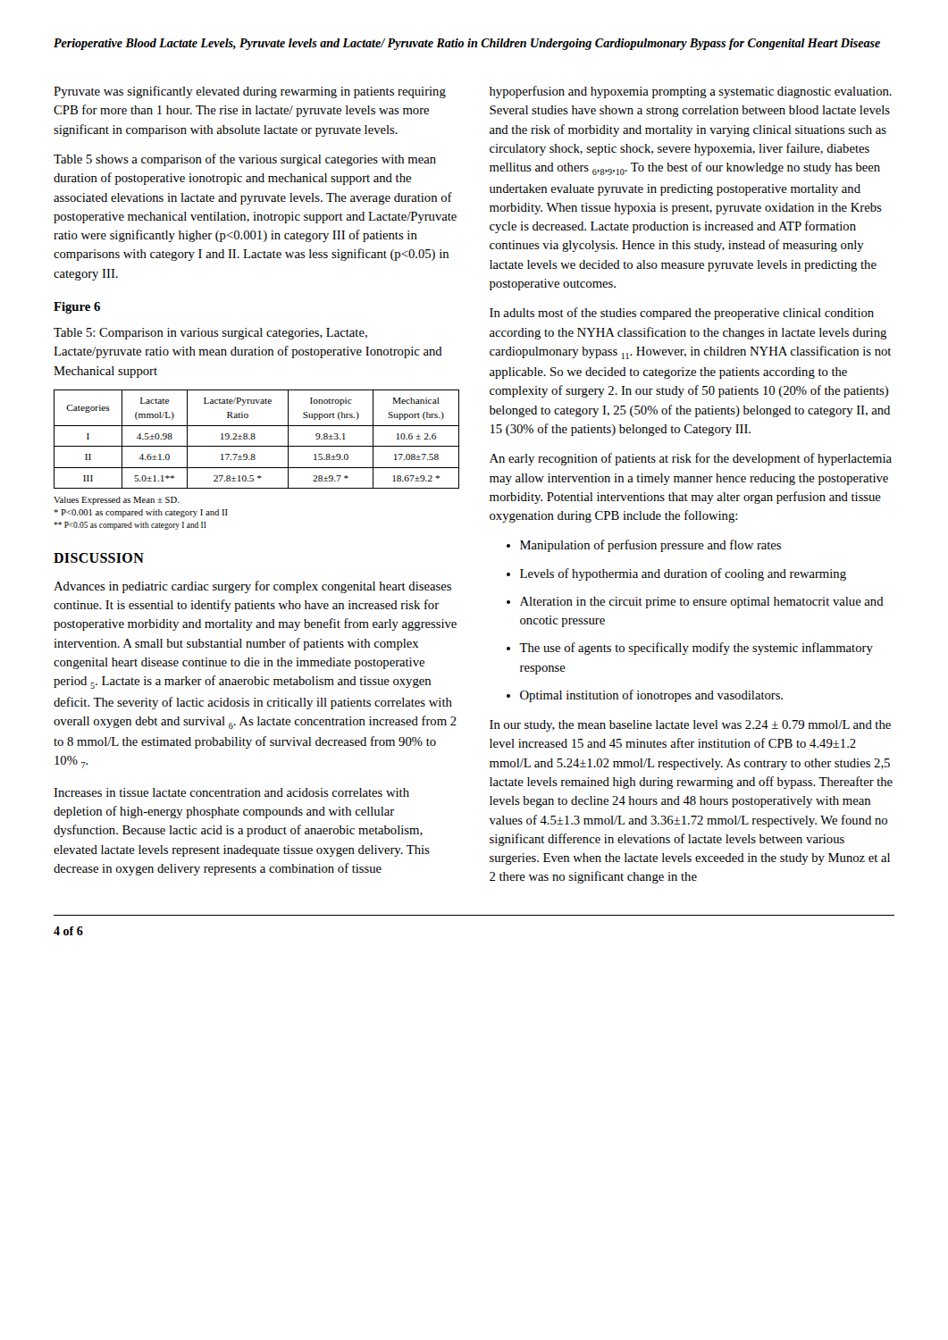Perioperative Blood Lactate Levels, Pyruvate levels and Lactate/ Pyruvate Ratio in Children Undergoing Cardiopulmonary Bypass for Congenital Heart Disease
Pyruvate was significantly elevated during rewarming in patients requiring CPB for more than 1 hour. The rise in lactate/ pyruvate levels was more significant in comparison with absolute lactate or pyruvate levels.
Table 5 shows a comparison of the various surgical categories with mean duration of postoperative ionotropic and mechanical support and the associated elevations in lactate and pyruvate levels. The average duration of postoperative mechanical ventilation, inotropic support and Lactate/Pyruvate ratio were significantly higher (p<0.001) in category III of patients in comparisons with category I and II. Lactate was less significant (p<0.05) in category III.
Figure 6
Table 5: Comparison in various surgical categories, Lactate, Lactate/pyruvate ratio with mean duration of postoperative Ionotropic and Mechanical support
| Categories | Lactate (mmol/L) | Lactate/Pyruvate Ratio | Ionotropic Support (hrs.) | Mechanical Support (hrs.) |
| --- | --- | --- | --- | --- |
| I | 4.5±0.98 | 19.2±8.8 | 9.8±3.1 | 10.6 ± 2.6 |
| II | 4.6±1.0 | 17.7±9.8 | 15.8±9.0 | 17.08±7.58 |
| III | 5.0±1.1** | 27.8±10.5 * | 28±9.7 * | 18.67±9.2 * |
Values Expressed as Mean ± SD.
* P<0.001 as compared with category I and II
** P<0.05 as compared with category I and II
DISCUSSION
Advances in pediatric cardiac surgery for complex congenital heart diseases continue. It is essential to identify patients who have an increased risk for postoperative morbidity and mortality and may benefit from early aggressive intervention. A small but substantial number of patients with complex congenital heart disease continue to die in the immediate postoperative period 5. Lactate is a marker of anaerobic metabolism and tissue oxygen deficit. The severity of lactic acidosis in critically ill patients correlates with overall oxygen debt and survival 6. As lactate concentration increased from 2 to 8 mmol/L the estimated probability of survival decreased from 90% to 10% 7.
Increases in tissue lactate concentration and acidosis correlates with depletion of high-energy phosphate compounds and with cellular dysfunction. Because lactic acid is a product of anaerobic metabolism, elevated lactate levels represent inadequate tissue oxygen delivery. This decrease in oxygen delivery represents a combination of tissue hypoperfusion and hypoxemia prompting a systematic diagnostic evaluation. Several studies have shown a strong correlation between blood lactate levels and the risk of morbidity and mortality in varying clinical situations such as circulatory shock, septic shock, severe hypoxemia, liver failure, diabetes mellitus and others 6,8,9,10. To the best of our knowledge no study has been undertaken evaluate pyruvate in predicting postoperative mortality and morbidity. When tissue hypoxia is present, pyruvate oxidation in the Krebs cycle is decreased. Lactate production is increased and ATP formation continues via glycolysis. Hence in this study, instead of measuring only lactate levels we decided to also measure pyruvate levels in predicting the postoperative outcomes.
In adults most of the studies compared the preoperative clinical condition according to the NYHA classification to the changes in lactate levels during cardiopulmonary bypass 11. However, in children NYHA classification is not applicable. So we decided to categorize the patients according to the complexity of surgery 2. In our study of 50 patients 10 (20% of the patients) belonged to category I, 25 (50% of the patients) belonged to category II, and 15 (30% of the patients) belonged to Category III.
An early recognition of patients at risk for the development of hyperlactemia may allow intervention in a timely manner hence reducing the postoperative morbidity. Potential interventions that may alter organ perfusion and tissue oxygenation during CPB include the following:
Manipulation of perfusion pressure and flow rates
Levels of hypothermia and duration of cooling and rewarming
Alteration in the circuit prime to ensure optimal hematocrit value and oncotic pressure
The use of agents to specifically modify the systemic inflammatory response
Optimal institution of ionotropes and vasodilators.
In our study, the mean baseline lactate level was 2.24 ± 0.79 mmol/L and the level increased 15 and 45 minutes after institution of CPB to 4.49±1.2 mmol/L and 5.24±1.02 mmol/L respectively. As contrary to other studies 2,5 lactate levels remained high during rewarming and off bypass. Thereafter the levels began to decline 24 hours and 48 hours postoperatively with mean values of 4.5±1.3 mmol/L and 3.36±1.72 mmol/L respectively. We found no significant difference in elevations of lactate levels between various surgeries. Even when the lactate levels exceeded in the study by Munoz et al 2 there was no significant change in the
4 of 6